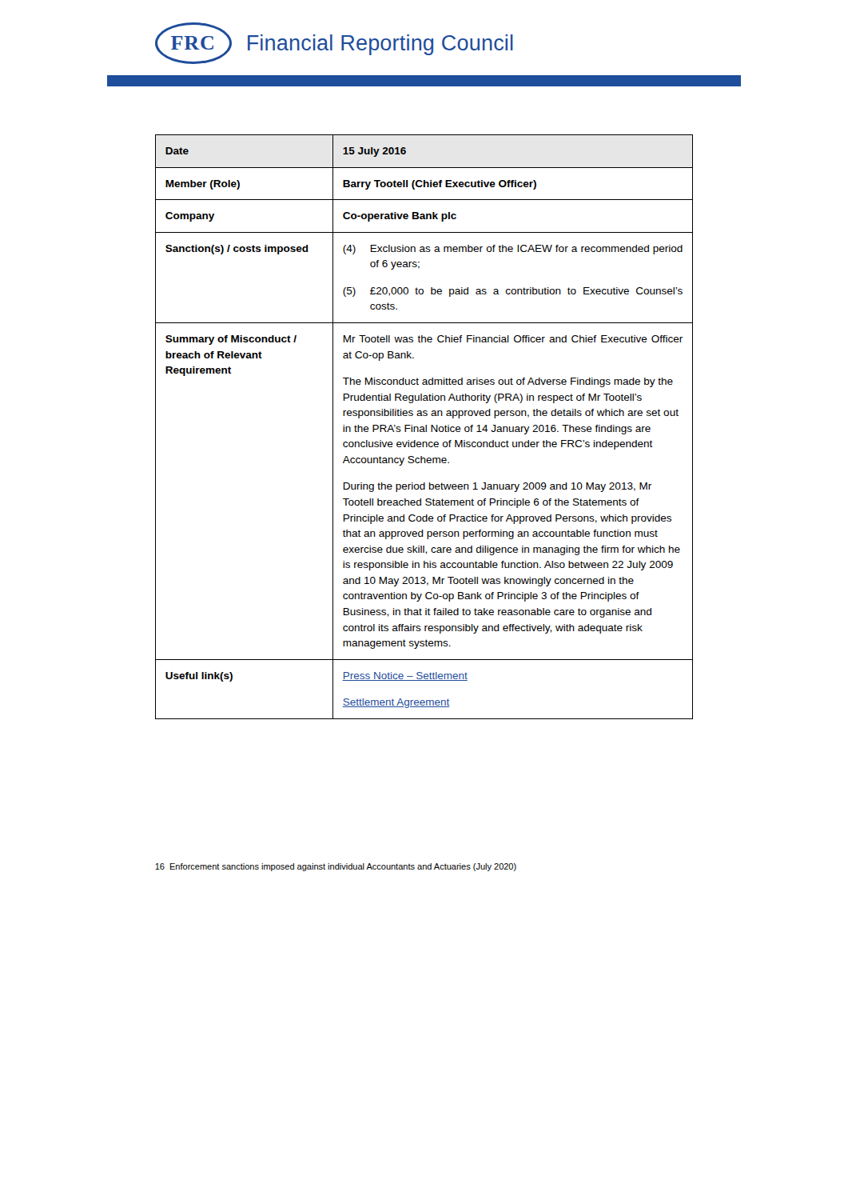FRC
Financial Reporting Council
| Date | 15 July 2016 |
| Member (Role) | Barry Tootell (Chief Executive Officer) |
| Company | Co-operative Bank plc |
| Sanction(s) / costs imposed | (4) Exclusion as a member of the ICAEW for a recommended period of 6 years; (5) £20,000 to be paid as a contribution to Executive Counsel’s costs. |
| Summary of Misconduct / breach of Relevant Requirement | Mr Tootell was the Chief Financial Officer and Chief Executive Officer at Co-op Bank. The Misconduct admitted arises out of Adverse Findings made by the Prudential Regulation Authority (PRA) in respect of Mr Tootell’s responsibilities as an approved person, the details of which are set out in the PRA’s Final Notice of 14 January 2016. These findings are conclusive evidence of Misconduct under the FRC’s independent Accountancy Scheme. During the period between 1 January 2009 and 10 May 2013, Mr Tootell breached Statement of Principle 6 of the Statements of Principle and Code of Practice for Approved Persons, which provides that an approved person performing an accountable function must exercise due skill, care and diligence in managing the firm for which he is responsible in his accountable function. Also between 22 July 2009 and 10 May 2013, Mr Tootell was knowingly concerned in the contravention by Co-op Bank of Principle 3 of the Principles of Business, in that it failed to take reasonable care to organise and control its affairs responsibly and effectively, with adequate risk management systems. |
| Useful link(s) | Press Notice – Settlement Settlement Agreement |
16 Enforcement sanctions imposed against individual Accountants and Actuaries (July 2020)